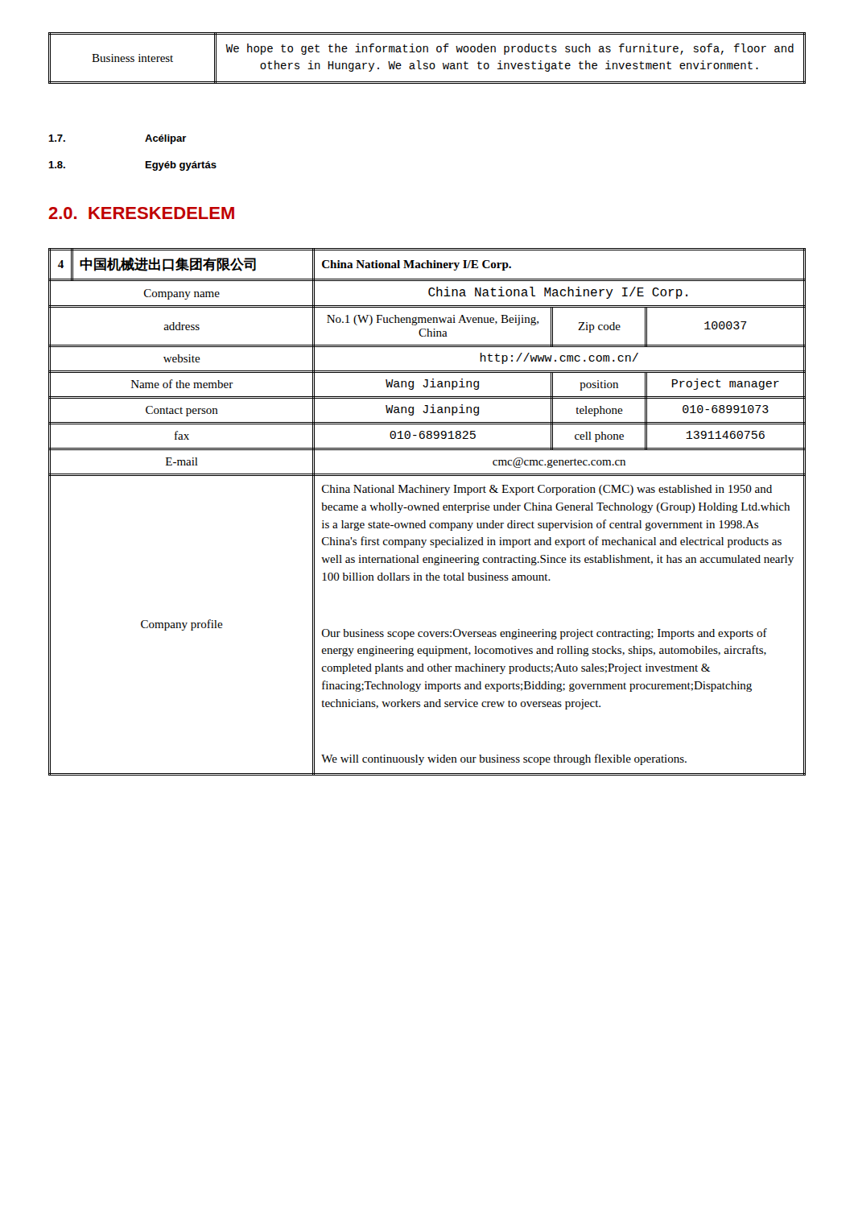| Business interest | We hope to get the information of wooden products such as furniture, sofa, floor and others in Hungary. We also want to investigate the investment environment. |
1.7. Acélipar
1.8. Egyéb gyártás
2.0. KERESKEDELEM
| 4 | 中国机械进出口集团有限公司 | China National Machinery I/E Corp. |
| Company name | China National Machinery I/E Corp. |
| address | No.1 (W) Fuchengmenwai Avenue, Beijing, China | Zip code | 100037 |
| website | http://www.cmc.com.cn/ |
| Name of the member | Wang Jianping | position | Project manager |
| Contact person | Wang Jianping | telephone | 010-68991073 |
| fax | 010-68991825 | cell phone | 13911460756 |
| E-mail | cmc@cmc.genertec.com.cn |
| Company profile | China National Machinery Import & Export Corporation (CMC) was established in 1950 and became a wholly-owned enterprise under China General Technology (Group) Holding Ltd.which is a large state-owned company under direct supervision of central government in 1998.As China's first company specialized in import and export of mechanical and electrical products as well as international engineering contracting.Since its establishment, it has an accumulated nearly 100 billion dollars in the total business amount. Our business scope covers:Overseas engineering project contracting; Imports and exports of energy engineering equipment, locomotives and rolling stocks, ships, automobiles, aircrafts, completed plants and other machinery products;Auto sales;Project investment & finacing;Technology imports and exports;Bidding; government procurement;Dispatching technicians, workers and service crew to overseas project. We will continuously widen our business scope through flexible operations. |